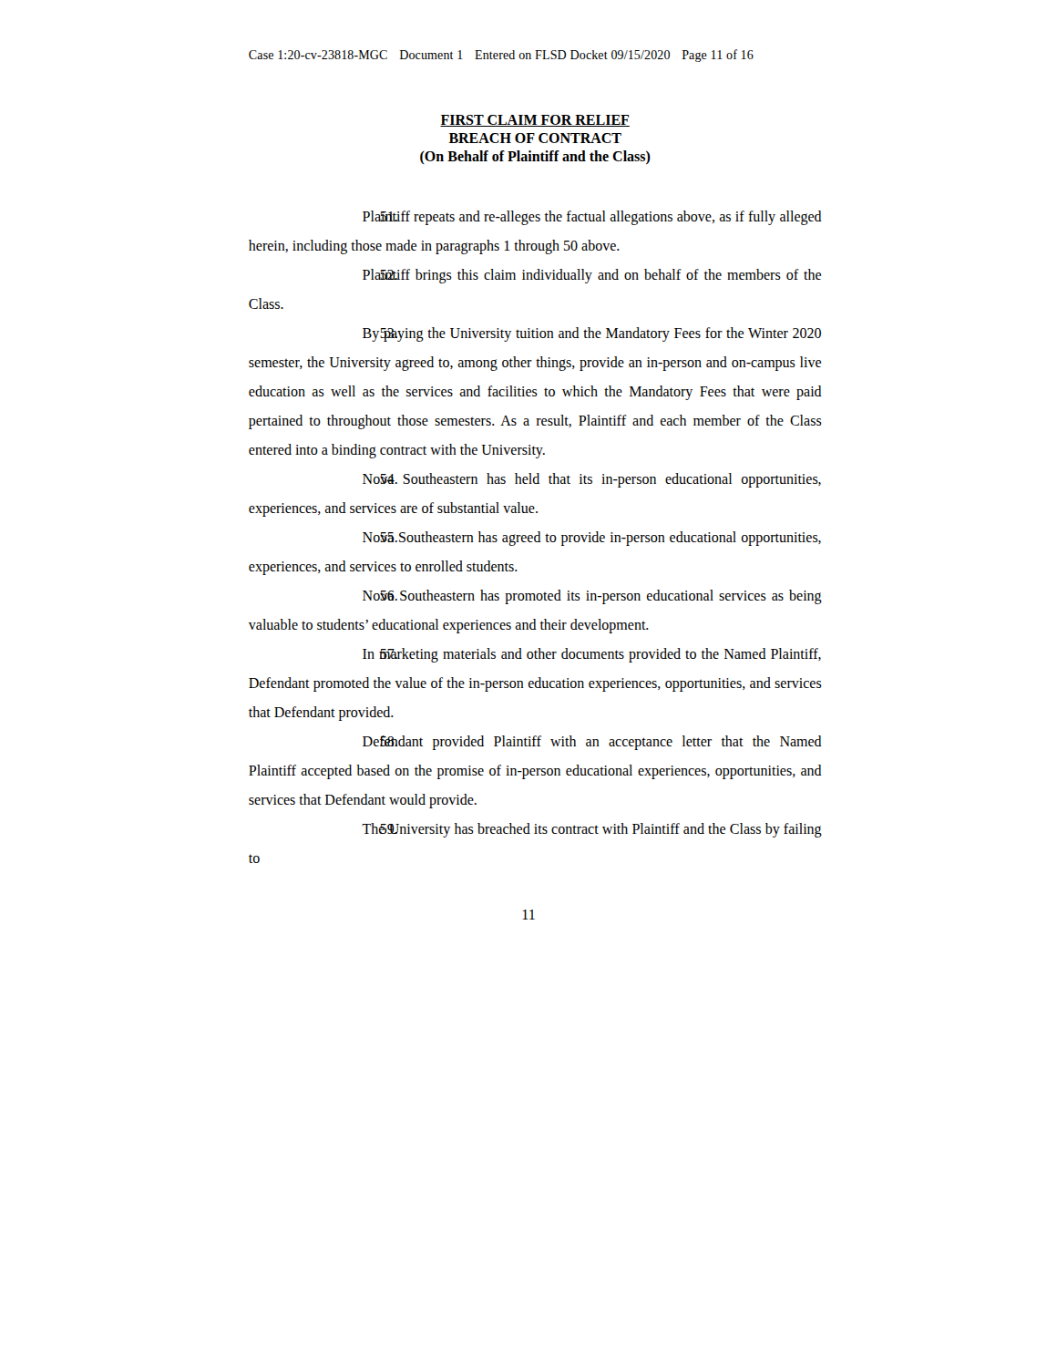Case 1:20-cv-23818-MGC Document 1 Entered on FLSD Docket 09/15/2020 Page 11 of 16
FIRST CLAIM FOR RELIEF
BREACH OF CONTRACT
(On Behalf of Plaintiff and the Class)
51. Plaintiff repeats and re-alleges the factual allegations above, as if fully alleged herein, including those made in paragraphs 1 through 50 above.
52. Plaintiff brings this claim individually and on behalf of the members of the Class.
53. By paying the University tuition and the Mandatory Fees for the Winter 2020 semester, the University agreed to, among other things, provide an in-person and on-campus live education as well as the services and facilities to which the Mandatory Fees that were paid pertained to throughout those semesters. As a result, Plaintiff and each member of the Class entered into a binding contract with the University.
54. Nova Southeastern has held that its in-person educational opportunities, experiences, and services are of substantial value.
55. Nova Southeastern has agreed to provide in-person educational opportunities, experiences, and services to enrolled students.
56. Nova Southeastern has promoted its in-person educational services as being valuable to students’ educational experiences and their development.
57. In marketing materials and other documents provided to the Named Plaintiff, Defendant promoted the value of the in-person education experiences, opportunities, and services that Defendant provided.
58. Defendant provided Plaintiff with an acceptance letter that the Named Plaintiff accepted based on the promise of in-person educational experiences, opportunities, and services that Defendant would provide.
59. The University has breached its contract with Plaintiff and the Class by failing to
11